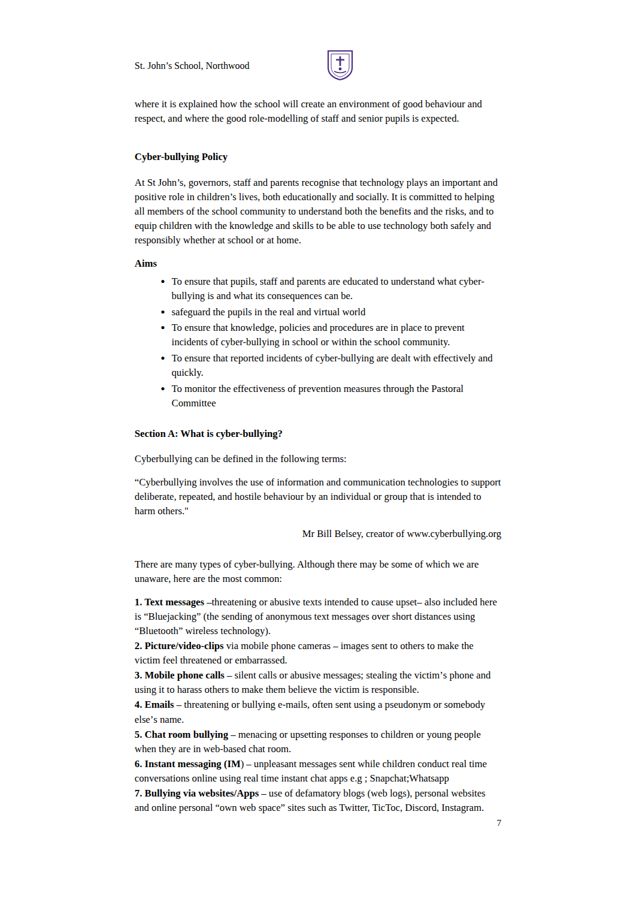St. John’s School, Northwood
where it is explained how the school will create an environment of good behaviour and respect, and where the good role-modelling of staff and senior pupils is expected.
Cyber-bullying Policy
At St John’s, governors, staff and parents recognise that technology plays an important and positive role in children’s lives, both educationally and socially. It is committed to helping all members of the school community to understand both the benefits and the risks, and to equip children with the knowledge and skills to be able to use technology both safely and responsibly whether at school or at home.
Aims
To ensure that pupils, staff and parents are educated to understand what cyber-bullying is and what its consequences can be.
safeguard the pupils in the real and virtual world
To ensure that knowledge, policies and procedures are in place to prevent incidents of cyber-bullying in school or within the school community.
To ensure that reported incidents of cyber-bullying are dealt with effectively and quickly.
To monitor the effectiveness of prevention measures through the Pastoral Committee
Section A: What is cyber-bullying?
Cyberbullying can be defined in the following terms:
“Cyberbullying involves the use of information and communication technologies to support deliberate, repeated, and hostile behaviour by an individual or group that is intended to harm others."
Mr Bill Belsey, creator of www.cyberbullying.org
There are many types of cyber-bullying. Although there may be some of which we are unaware, here are the most common:
1. Text messages –threatening or abusive texts intended to cause upset– also included here is “Bluejacking” (the sending of anonymous text messages over short distances using “Bluetooth” wireless technology).
2. Picture/video-clips via mobile phone cameras – images sent to others to make the victim feel threatened or embarrassed.
3. Mobile phone calls – silent calls or abusive messages; stealing the victimʼs phone and using it to harass others to make them believe the victim is responsible.
4. Emails – threatening or bullying e-mails, often sent using a pseudonym or somebody elseʼs name.
5. Chat room bullying – menacing or upsetting responses to children or young people when they are in web-based chat room.
6. Instant messaging (IM) – unpleasant messages sent while children conduct real time conversations online using real time instant chat apps e.g ; Snapchat;Whatsapp
7. Bullying via websites/Apps – use of defamatory blogs (web logs), personal websites and online personal “own web space” sites such as Twitter, TicToc, Discord, Instagram.
7